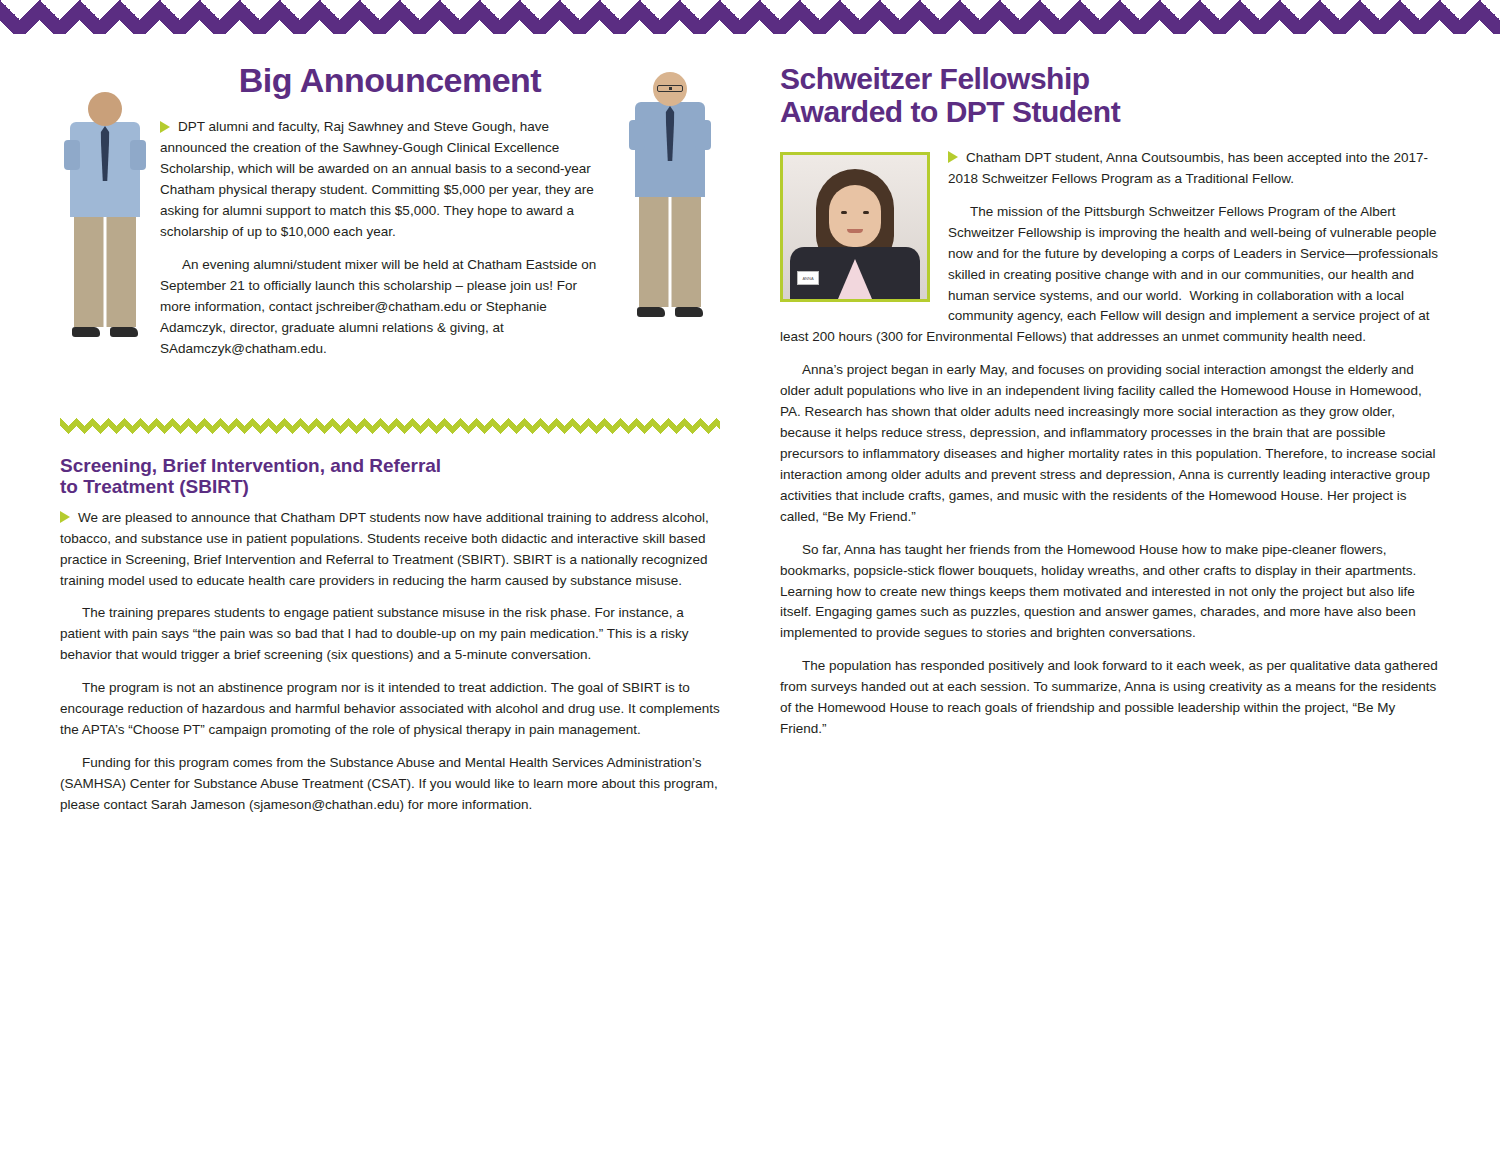Big Announcement
DPT alumni and faculty, Raj Sawhney and Steve Gough, have announced the creation of the Sawhney-Gough Clinical Excellence Scholarship, which will be awarded on an annual basis to a second-year Chatham physical therapy student. Committing $5,000 per year, they are asking for alumni support to match this $5,000. They hope to award a scholarship of up to $10,000 each year.
An evening alumni/student mixer will be held at Chatham Eastside on September 21 to officially launch this scholarship – please join us! For more information, contact jschreiber@chatham.edu or Stephanie Adamczyk, director, graduate alumni relations & giving, at SAdamczyk@chatham.edu.
Screening, Brief Intervention, and Referral
to Treatment (SBIRT)
We are pleased to announce that Chatham DPT students now have additional training to address alcohol, tobacco, and substance use in patient populations. Students receive both didactic and interactive skill based practice in Screening, Brief Intervention and Referral to Treatment (SBIRT). SBIRT is a nationally recognized training model used to educate health care providers in reducing the harm caused by substance misuse.
The training prepares students to engage patient substance misuse in the risk phase. For instance, a patient with pain says “the pain was so bad that I had to double-up on my pain medication.” This is a risky behavior that would trigger a brief screening (six questions) and a 5-minute conversation.
The program is not an abstinence program nor is it intended to treat addiction. The goal of SBIRT is to encourage reduction of hazardous and harmful behavior associated with alcohol and drug use. It complements the APTA’s “Choose PT” campaign promoting of the role of physical therapy in pain management.
Funding for this program comes from the Substance Abuse and Mental Health Services Administration’s (SAMHSA) Center for Substance Abuse Treatment (CSAT). If you would like to learn more about this program, please contact Sarah Jameson (sjameson@chathan.edu) for more information.
Schweitzer Fellowship
Awarded to DPT Student
ANNA
Chatham DPT student, Anna Coutsoumbis, has been accepted into the 2017-2018 Schweitzer Fellows Program as a Traditional Fellow.
The mission of the Pittsburgh Schweitzer Fellows Program of the Albert Schweitzer Fellowship is improving the health and well-being of vulnerable people now and for the future by developing a corps of Leaders in Service—professionals skilled in creating positive change with and in our communities, our health and human service systems, and our world. Working in collaboration with a local community agency, each Fellow will design and implement a service project of at least 200 hours (300 for Environmental Fellows) that addresses an unmet community health need.
Anna’s project began in early May, and focuses on providing social interaction amongst the elderly and older adult populations who live in an independent living facility called the Homewood House in Homewood, PA. Research has shown that older adults need increasingly more social interaction as they grow older, because it helps reduce stress, depression, and inflammatory processes in the brain that are possible precursors to inflammatory diseases and higher mortality rates in this population. Therefore, to increase social interaction among older adults and prevent stress and depression, Anna is currently leading interactive group activities that include crafts, games, and music with the residents of the Homewood House. Her project is called, “Be My Friend.”
So far, Anna has taught her friends from the Homewood House how to make pipe-cleaner flowers, bookmarks, popsicle-stick flower bouquets, holiday wreaths, and other crafts to display in their apartments. Learning how to create new things keeps them motivated and interested in not only the project but also life itself. Engaging games such as puzzles, question and answer games, charades, and more have also been implemented to provide segues to stories and brighten conversations.
The population has responded positively and look forward to it each week, as per qualitative data gathered from surveys handed out at each session. To summarize, Anna is using creativity as a means for the residents of the Homewood House to reach goals of friendship and possible leadership within the project, “Be My Friend.”